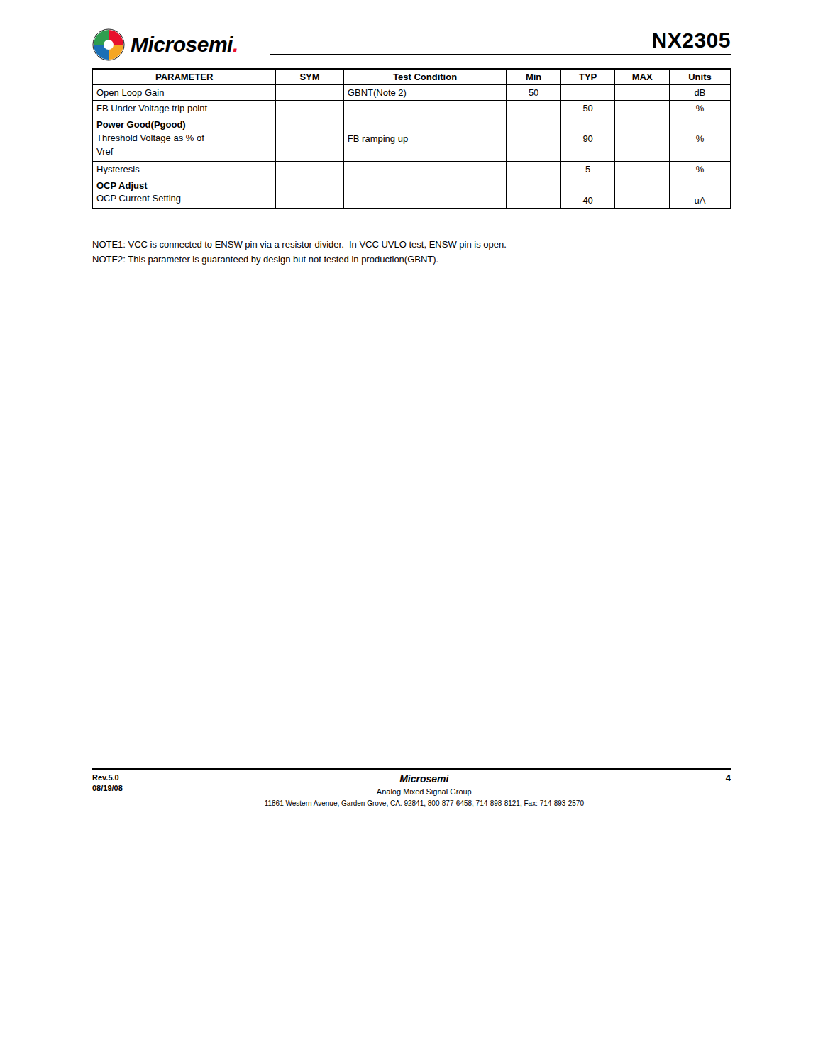Microsemi.
NX2305
| PARAMETER | SYM | Test Condition | Min | TYP | MAX | Units |
| --- | --- | --- | --- | --- | --- | --- |
| Open Loop Gain | | GBNT(Note 2) | 50 | | | dB |
| FB Under Voltage trip point | | | | 50 | | % |
| Power Good(Pgood) Threshold Voltage as % of Vref | | FB ramping up | | 90 | | % |
| Hysteresis | | | | 5 | | % |
| OCP Adjust OCP Current Setting | | | | 40 | | uA |
NOTE1: VCC is connected to ENSW pin via a resistor divider. In VCC UVLO test, ENSW pin is open.
NOTE2: This parameter is guaranteed by design but not tested in production(GBNT).
Rev.5.0
08/19/08
Microsemi
Analog Mixed Signal Group
11861 Western Avenue, Garden Grove, CA. 92841, 800-877-6458, 714-898-8121, Fax: 714-893-2570
4